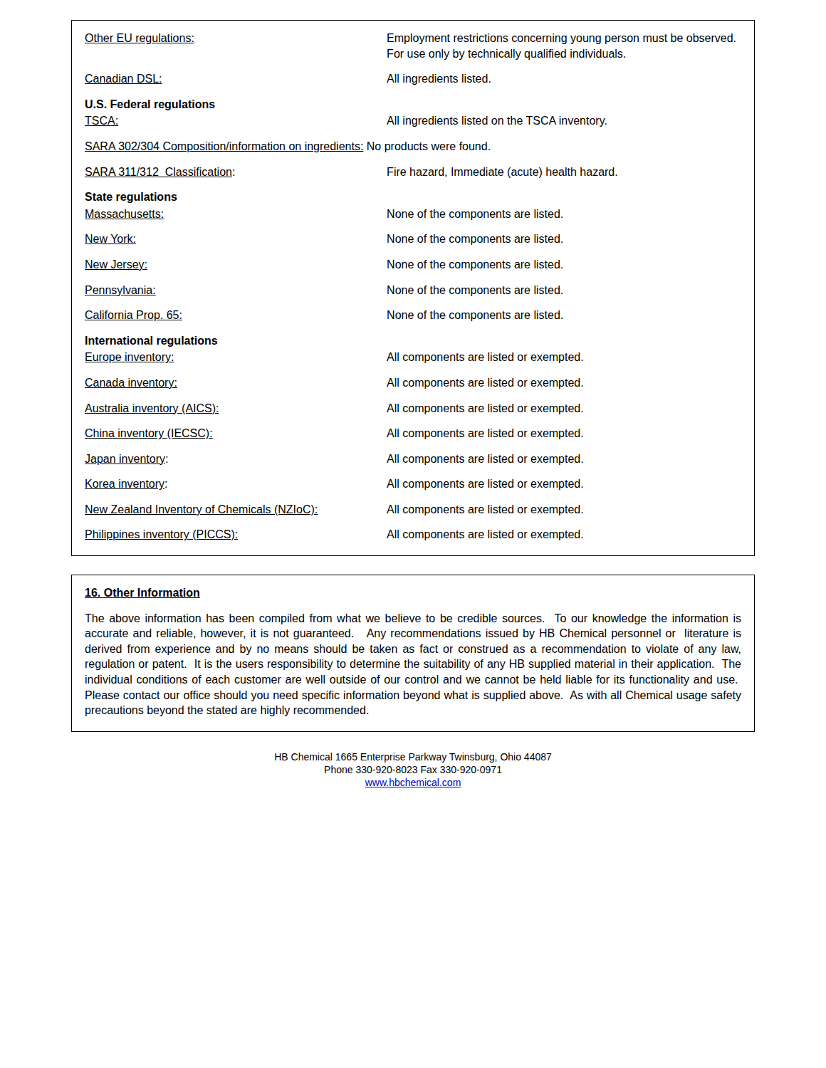| Other EU regulations: | Employment restrictions concerning young person must be observed. For use only by technically qualified individuals. |
| Canadian DSL: | All ingredients listed. |
| U.S. Federal regulations | |
| TSCA: | All ingredients listed on the TSCA inventory. |
SARA 302/304 Composition/information on ingredients: No products were found.
| SARA 311/312 Classification : | Fire hazard, Immediate (acute) health hazard. |
| State regulations | |
| Massachusetts: | None of the components are listed. |
| New York: | None of the components are listed. |
| New Jersey: | None of the components are listed. |
| Pennsylvania: | None of the components are listed. |
| California Prop. 65: | None of the components are listed. |
| International regulations | |
| Europe inventory: | All components are listed or exempted. |
| Canada inventory: | All components are listed or exempted. |
| Australia inventory (AICS): | All components are listed or exempted. |
| China inventory (IECSC): | All components are listed or exempted. |
| Japan inventory : | All components are listed or exempted. |
| Korea inventory : | All components are listed or exempted. |
| New Zealand Inventory of Chemicals (NZIoC): | All components are listed or exempted. |
| Philippines inventory (PICCS): | All components are listed or exempted. |
16. Other Information
The above information has been compiled from what we believe to be credible sources. To our knowledge the information is accurate and reliable, however, it is not guaranteed. Any recommendations issued by HB Chemical personnel or literature is derived from experience and by no means should be taken as fact or construed as a recommendation to violate of any law, regulation or patent. It is the users responsibility to determine the suitability of any HB supplied material in their application. The individual conditions of each customer are well outside of our control and we cannot be held liable for its functionality and use. Please contact our office should you need specific information beyond what is supplied above. As with all Chemical usage safety precautions beyond the stated are highly recommended.
HB Chemical 1665 Enterprise Parkway Twinsburg, Ohio 44087
Phone 330-920-8023 Fax 330-920-0971
www.hbchemical.com